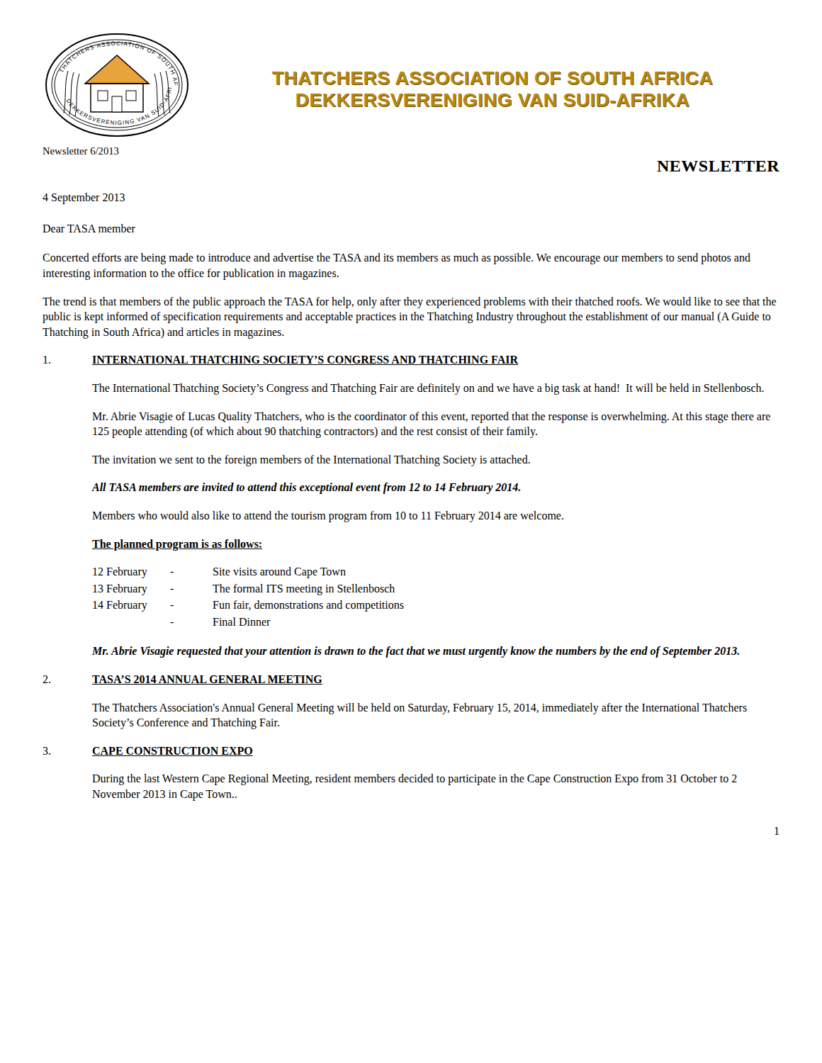THATCHERS ASSOCIATION OF SOUTH AFRICA DEKKERSVERENIGING VAN SUID-AFRIKA
THATCHERS ASSOCIATION OF SOUTH AFRICA
DEKKERSVERENIGING VAN SUID-AFRIKA
Newsletter 6/2013
NEWSLETTER
4 September 2013
Dear TASA member
Concerted efforts are being made to introduce and advertise the TASA and its members as much as possible. We encourage our members to send photos and interesting information to the office for publication in magazines.
The trend is that members of the public approach the TASA for help, only after they experienced problems with their thatched roofs. We would like to see that the public is kept informed of specification requirements and acceptable practices in the Thatching Industry throughout the establishment of our manual (A Guide to Thatching in South Africa) and articles in magazines.
1.
INTERNATIONAL THATCHING SOCIETY’S CONGRESS AND THATCHING FAIR
The International Thatching Society’s Congress and Thatching Fair are definitely on and we have a big task at hand! It will be held in Stellenbosch.
Mr. Abrie Visagie of Lucas Quality Thatchers, who is the coordinator of this event, reported that the response is overwhelming. At this stage there are 125 people attending (of which about 90 thatching contractors) and the rest consist of their family.
The invitation we sent to the foreign members of the International Thatching Society is attached.
All TASA members are invited to attend this exceptional event from 12 to 14 February 2014.
Members who would also like to attend the tourism program from 10 to 11 February 2014 are welcome.
The planned program is as follows:
| 12 February | - | Site visits around Cape Town |
| 13 February | - | The formal ITS meeting in Stellenbosch |
| 14 February | - | Fun fair, demonstrations and competitions |
| | - | Final Dinner |
Mr. Abrie Visagie requested that your attention is drawn to the fact that we must urgently know the numbers by the end of September 2013.
2.
TASA’S 2014 ANNUAL GENERAL MEETING
The Thatchers Association's Annual General Meeting will be held on Saturday, February 15, 2014, immediately after the International Thatchers Society’s Conference and Thatching Fair.
3.
CAPE CONSTRUCTION EXPO
During the last Western Cape Regional Meeting, resident members decided to participate in the Cape Construction Expo from 31 October to 2 November 2013 in Cape Town..
1